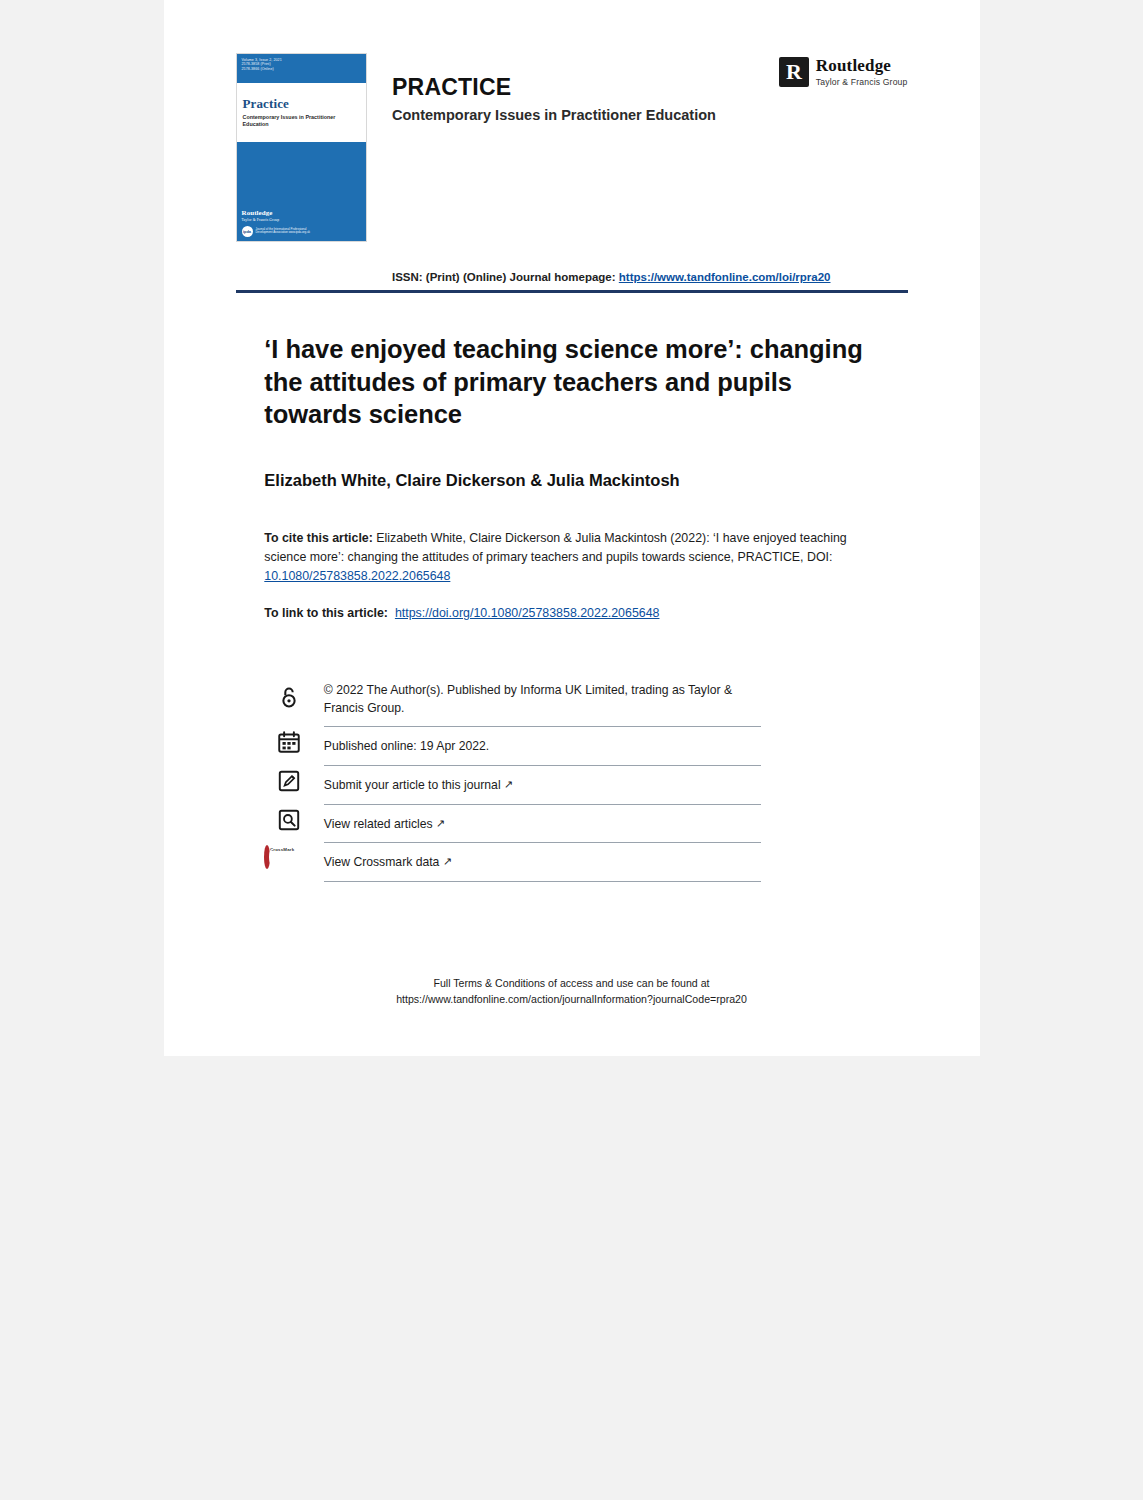Volume 3, Issue 2, 2021
2578-3858 (Print)
2578-3866 (Online)
Practice
Contemporary Issues in Practitioner Education
RoutledgeTaylor & Francis Group
ipda
Journal of the International Professional
Development Association www.ipda.org.uk
PRACTICE
Contemporary Issues in Practitioner Education
R
Routledge
Taylor & Francis Group
ISSN: (Print) (Online) Journal homepage: https://www.tandfonline.com/loi/rpra20
‘I have enjoyed teaching science more’: changing the attitudes of primary teachers and pupils towards science
Elizabeth White, Claire Dickerson & Julia Mackintosh
To cite this article: Elizabeth White, Claire Dickerson & Julia Mackintosh (2022): ‘I have enjoyed teaching science more’: changing the attitudes of primary teachers and pupils towards science, PRACTICE, DOI: 10.1080/25783858.2022.2065648
To link to this article: https://doi.org/10.1080/25783858.2022.2065648
© 2022 The Author(s). Published by Informa UK Limited, trading as Taylor & Francis Group.
Published online: 19 Apr 2022.
Submit your article to this journal ↗
View related articles ↗
CrossMark
View Crossmark data ↗
Full Terms & Conditions of access and use can be found at
https://www.tandfonline.com/action/journalInformation?journalCode=rpra20